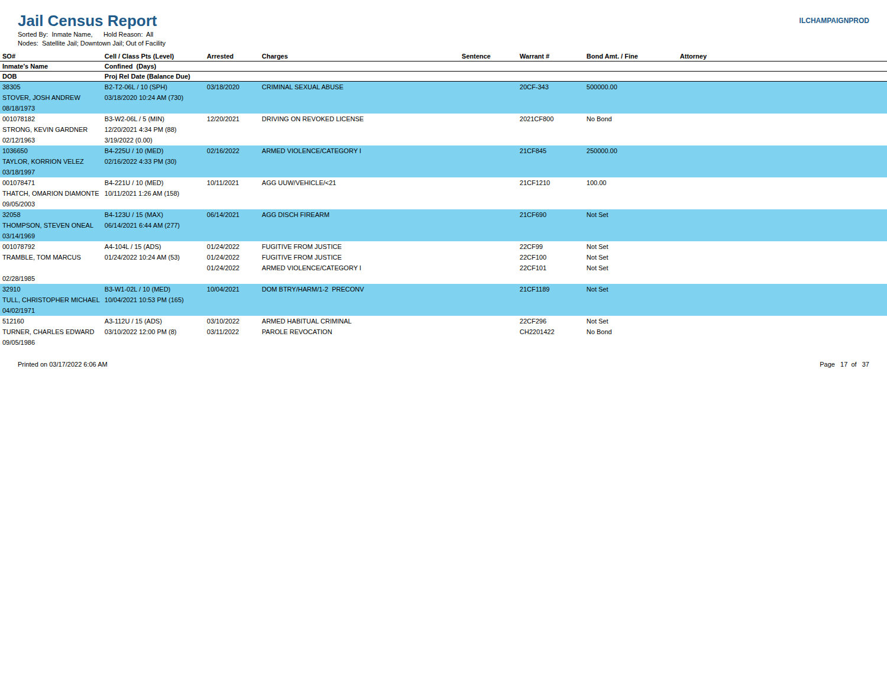Jail Census Report
ILCHAMPAIGNPROD
Sorted By: Inmate Name, Hold Reason: All
Nodes: Satellite Jail; Downtown Jail; Out of Facility
| SO# | Cell / Class Pts (Level) | Arrested | Charges | Sentence | Warrant # | Bond Amt. / Fine | Attorney |
| --- | --- | --- | --- | --- | --- | --- | --- |
| Inmate's Name | Confined (Days) | | | | | | |
| DOB | Proj Rel Date (Balance Due) | | | | | | |
| 38305 | B2-T2-06L / 10 (SPH) | 03/18/2020 | CRIMINAL SEXUAL ABUSE | | 20CF-343 | 500000.00 | |
| STOVER, JOSH ANDREW | 03/18/2020 10:24 AM (730) | | | | | | |
| 08/18/1973 | | | | | | | |
| 001078182 | B3-W2-06L / 5 (MIN) | 12/20/2021 | DRIVING ON REVOKED LICENSE | | 2021CF800 | No Bond | |
| STRONG, KEVIN GARDNER | 12/20/2021 4:34 PM (88) | | | | | | |
| 02/12/1963 | 3/19/2022 (0.00) | | | | | | |
| 1036650 | B4-225U / 10 (MED) | 02/16/2022 | ARMED VIOLENCE/CATEGORY I | | 21CF845 | 250000.00 | |
| TAYLOR, KORRION VELEZ | 02/16/2022 4:33 PM (30) | | | | | | |
| 03/18/1997 | | | | | | | |
| 001078471 | B4-221U / 10 (MED) | 10/11/2021 | AGG UUW/VEHICLE/<21 | | 21CF1210 | 100.00 | |
| THATCH, OMARION DIAMONTE | 10/11/2021 1:26 AM (158) | | | | | | |
| 09/05/2003 | | | | | | | |
| 32058 | B4-123U / 15 (MAX) | 06/14/2021 | AGG DISCH FIREARM | | 21CF690 | Not Set | |
| THOMPSON, STEVEN ONEAL | 06/14/2021 6:44 AM (277) | | | | | | |
| 03/14/1969 | | | | | | | |
| 001078792 | A4-104L / 15 (ADS) | 01/24/2022 | FUGITIVE FROM JUSTICE | | 22CF99 | Not Set | |
| TRAMBLE, TOM MARCUS | 01/24/2022 10:24 AM (53) | 01/24/2022 | FUGITIVE FROM JUSTICE | | 22CF100 | Not Set | |
| | | 01/24/2022 | ARMED VIOLENCE/CATEGORY I | | 22CF101 | Not Set | |
| 02/28/1985 | | | | | | | |
| 32910 | B3-W1-02L / 10 (MED) | 10/04/2021 | DOM BTRY/HARM/1-2 PRECONV | | 21CF1189 | Not Set | |
| TULL, CHRISTOPHER MICHAEL | 10/04/2021 10:53 PM (165) | | | | | | |
| 04/02/1971 | | | | | | | |
| 512160 | A3-112U / 15 (ADS) | 03/10/2022 | ARMED HABITUAL CRIMINAL | | 22CF296 | Not Set | |
| TURNER, CHARLES EDWARD | 03/10/2022 12:00 PM (8) | 03/11/2022 | PAROLE REVOCATION | | CH2201422 | No Bond | |
| 09/05/1986 | | | | | | | |
Printed on 03/17/2022 6:06 AM
Page 17 of 37